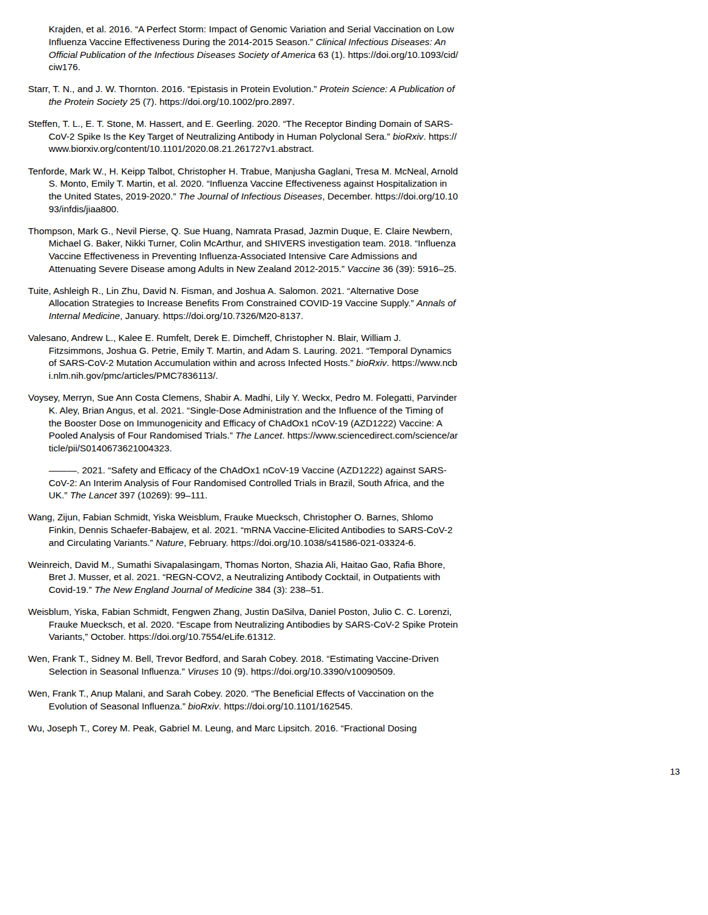Krajden, et al. 2016. “A Perfect Storm: Impact of Genomic Variation and Serial Vaccination on Low Influenza Vaccine Effectiveness During the 2014-2015 Season.” Clinical Infectious Diseases: An Official Publication of the Infectious Diseases Society of America 63 (1). https://doi.org/10.1093/cid/ciw176.
Starr, T. N., and J. W. Thornton. 2016. “Epistasis in Protein Evolution.” Protein Science: A Publication of the Protein Society 25 (7). https://doi.org/10.1002/pro.2897.
Steffen, T. L., E. T. Stone, M. Hassert, and E. Geerling. 2020. “The Receptor Binding Domain of SARS-CoV-2 Spike Is the Key Target of Neutralizing Antibody in Human Polyclonal Sera.” bioRxiv. https://www.biorxiv.org/content/10.1101/2020.08.21.261727v1.abstract.
Tenforde, Mark W., H. Keipp Talbot, Christopher H. Trabue, Manjusha Gaglani, Tresa M. McNeal, Arnold S. Monto, Emily T. Martin, et al. 2020. “Influenza Vaccine Effectiveness against Hospitalization in the United States, 2019-2020.” The Journal of Infectious Diseases, December. https://doi.org/10.1093/infdis/jiaa800.
Thompson, Mark G., Nevil Pierse, Q. Sue Huang, Namrata Prasad, Jazmin Duque, E. Claire Newbern, Michael G. Baker, Nikki Turner, Colin McArthur, and SHIVERS investigation team. 2018. “Influenza Vaccine Effectiveness in Preventing Influenza-Associated Intensive Care Admissions and Attenuating Severe Disease among Adults in New Zealand 2012-2015.” Vaccine 36 (39): 5916–25.
Tuite, Ashleigh R., Lin Zhu, David N. Fisman, and Joshua A. Salomon. 2021. “Alternative Dose Allocation Strategies to Increase Benefits From Constrained COVID-19 Vaccine Supply.” Annals of Internal Medicine, January. https://doi.org/10.7326/M20-8137.
Valesano, Andrew L., Kalee E. Rumfelt, Derek E. Dimcheff, Christopher N. Blair, William J. Fitzsimmons, Joshua G. Petrie, Emily T. Martin, and Adam S. Lauring. 2021. “Temporal Dynamics of SARS-CoV-2 Mutation Accumulation within and across Infected Hosts.” bioRxiv. https://www.ncbi.nlm.nih.gov/pmc/articles/PMC7836113/.
Voysey, Merryn, Sue Ann Costa Clemens, Shabir A. Madhi, Lily Y. Weckx, Pedro M. Folegatti, Parvinder K. Aley, Brian Angus, et al. 2021. “Single-Dose Administration and the Influence of the Timing of the Booster Dose on Immunogenicity and Efficacy of ChAdOx1 nCoV-19 (AZD1222) Vaccine: A Pooled Analysis of Four Randomised Trials.” The Lancet. https://www.sciencedirect.com/science/article/pii/S0140673621004323.
———. 2021. “Safety and Efficacy of the ChAdOx1 nCoV-19 Vaccine (AZD1222) against SARS-CoV-2: An Interim Analysis of Four Randomised Controlled Trials in Brazil, South Africa, and the UK.” The Lancet 397 (10269): 99–111.
Wang, Zijun, Fabian Schmidt, Yiska Weisblum, Frauke Muecksch, Christopher O. Barnes, Shlomo Finkin, Dennis Schaefer-Babajew, et al. 2021. “mRNA Vaccine-Elicited Antibodies to SARS-CoV-2 and Circulating Variants.” Nature, February. https://doi.org/10.1038/s41586-021-03324-6.
Weinreich, David M., Sumathi Sivapalasingam, Thomas Norton, Shazia Ali, Haitao Gao, Rafia Bhore, Bret J. Musser, et al. 2021. “REGN-COV2, a Neutralizing Antibody Cocktail, in Outpatients with Covid-19.” The New England Journal of Medicine 384 (3): 238–51.
Weisblum, Yiska, Fabian Schmidt, Fengwen Zhang, Justin DaSilva, Daniel Poston, Julio C. C. Lorenzi, Frauke Muecksch, et al. 2020. “Escape from Neutralizing Antibodies by SARS-CoV-2 Spike Protein Variants,” October. https://doi.org/10.7554/eLife.61312.
Wen, Frank T., Sidney M. Bell, Trevor Bedford, and Sarah Cobey. 2018. “Estimating Vaccine-Driven Selection in Seasonal Influenza.” Viruses 10 (9). https://doi.org/10.3390/v10090509.
Wen, Frank T., Anup Malani, and Sarah Cobey. 2020. “The Beneficial Effects of Vaccination on the Evolution of Seasonal Influenza.” bioRxiv. https://doi.org/10.1101/162545.
Wu, Joseph T., Corey M. Peak, Gabriel M. Leung, and Marc Lipsitch. 2016. “Fractional Dosing
13